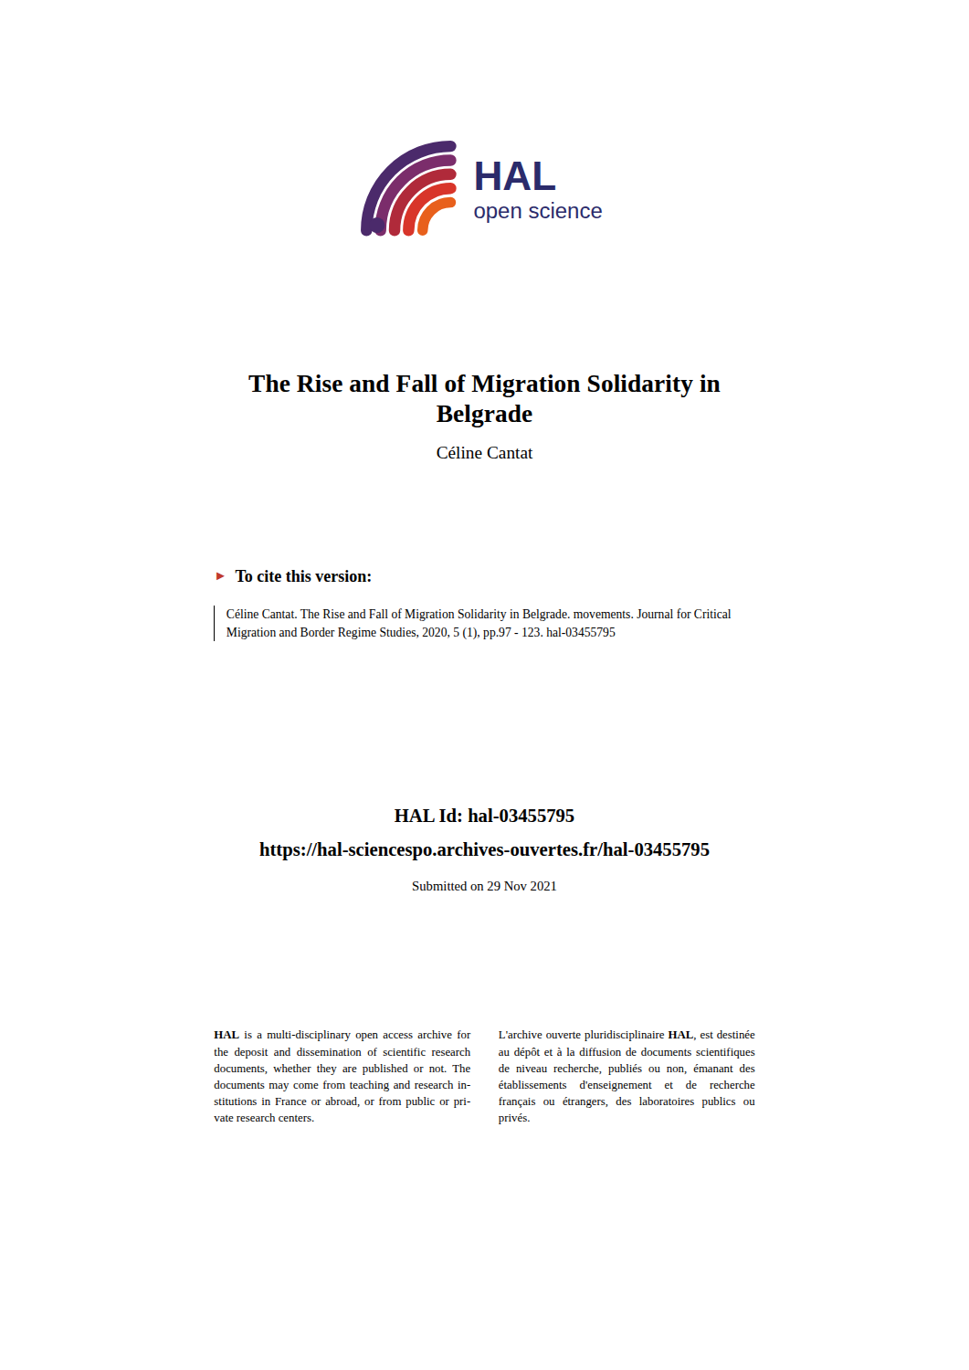HAL open science HAL open science
The Rise and Fall of Migration Solidarity in Belgrade
Céline Cantat
►To cite this version:
Céline Cantat. The Rise and Fall of Migration Solidarity in Belgrade. movements. Journal for Critical Migration and Border Regime Studies, 2020, 5 (1), pp.97 - 123. ​hal-03455795
HAL Id: hal-03455795
https://hal-sciencespo.archives-ouvertes.fr/hal-03455795
Submitted on 29 Nov 2021
HAL is a multi-disciplinary open access archive for the deposit and dissemination of scientific research documents, whether they are published or not. The documents may come from teaching and research institutions in France or abroad, or from public or private research centers.
L'archive ouverte pluridisciplinaire HAL, est destinée au dépôt et à la diffusion de documents scientifiques de niveau recherche, publiés ou non, émanant des établissements d'enseignement et de recherche français ou étrangers, des laboratoires publics ou privés.